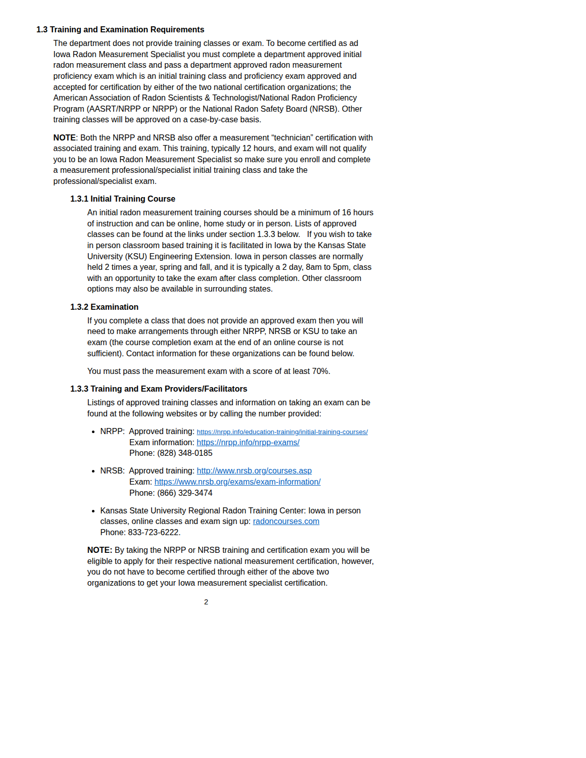1.3 Training and Examination Requirements
The department does not provide training classes or exam. To become certified as ad Iowa Radon Measurement Specialist you must complete a department approved initial radon measurement class and pass a department approved radon measurement proficiency exam which is an initial training class and proficiency exam approved and accepted for certification by either of the two national certification organizations; the American Association of Radon Scientists & Technologist/National Radon Proficiency Program (AASRT/NRPP or NRPP) or the National Radon Safety Board (NRSB). Other training classes will be approved on a case-by-case basis.
NOTE: Both the NRPP and NRSB also offer a measurement “technician” certification with associated training and exam. This training, typically 12 hours, and exam will not qualify you to be an Iowa Radon Measurement Specialist so make sure you enroll and complete a measurement professional/specialist initial training class and take the professional/specialist exam.
1.3.1 Initial Training Course
An initial radon measurement training courses should be a minimum of 16 hours of instruction and can be online, home study or in person. Lists of approved classes can be found at the links under section 1.3.3 below. If you wish to take in person classroom based training it is facilitated in Iowa by the Kansas State University (KSU) Engineering Extension. Iowa in person classes are normally held 2 times a year, spring and fall, and it is typically a 2 day, 8am to 5pm, class with an opportunity to take the exam after class completion. Other classroom options may also be available in surrounding states.
1.3.2 Examination
If you complete a class that does not provide an approved exam then you will need to make arrangements through either NRPP, NRSB or KSU to take an exam (the course completion exam at the end of an online course is not sufficient). Contact information for these organizations can be found below.
You must pass the measurement exam with a score of at least 70%.
1.3.3 Training and Exam Providers/Facilitators
Listings of approved training classes and information on taking an exam can be found at the following websites or by calling the number provided:
NRPP: Approved training: https://nrpp.info/education-training/initial-training-courses/ Exam information: https://nrpp.info/nrpp-exams/ Phone: (828) 348-0185
NRSB: Approved training: http://www.nrsb.org/courses.asp Exam: https://www.nrsb.org/exams/exam-information/ Phone: (866) 329-3474
Kansas State University Regional Radon Training Center: Iowa in person classes, online classes and exam sign up: radoncourses.com
Phone: 833-723-6222.
NOTE: By taking the NRPP or NRSB training and certification exam you will be eligible to apply for their respective national measurement certification, however, you do not have to become certified through either of the above two organizations to get your Iowa measurement specialist certification.
2